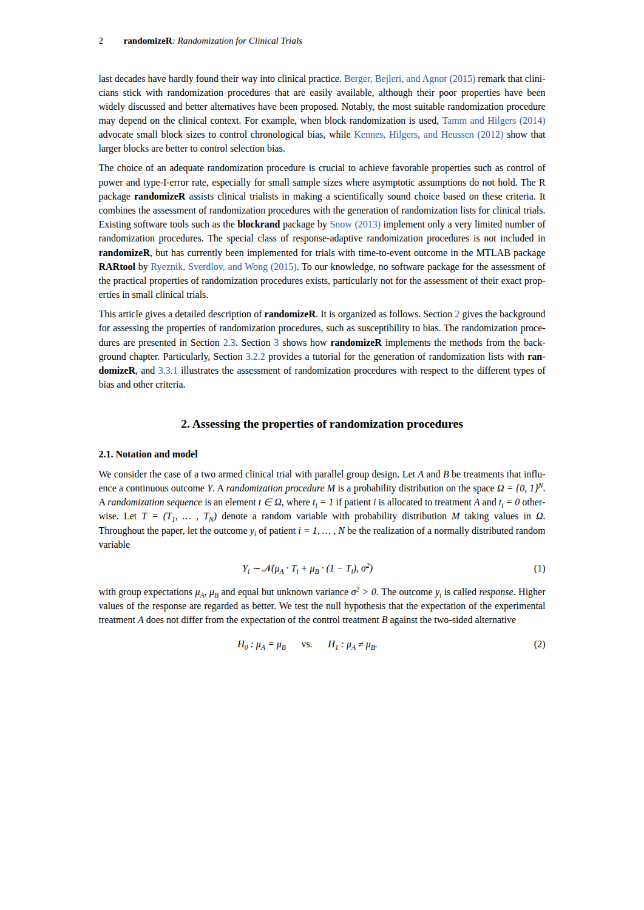2 randomizeR: Randomization for Clinical Trials
last decades have hardly found their way into clinical practice. Berger, Bejleri, and Agnor (2015) remark that clinicians stick with randomization procedures that are easily available, although their poor properties have been widely discussed and better alternatives have been proposed. Notably, the most suitable randomization procedure may depend on the clinical context. For example, when block randomization is used, Tamm and Hilgers (2014) advocate small block sizes to control chronological bias, while Kennes, Hilgers, and Heussen (2012) show that larger blocks are better to control selection bias.
The choice of an adequate randomization procedure is crucial to achieve favorable properties such as control of power and type-I-error rate, especially for small sample sizes where asymptotic assumptions do not hold. The R package randomizeR assists clinical trialists in making a scientifically sound choice based on these criteria. It combines the assessment of randomization procedures with the generation of randomization lists for clinical trials. Existing software tools such as the blockrand package by Snow (2013) implement only a very limited number of randomization procedures. The special class of response-adaptive randomization procedures is not included in randomizeR, but has currently been implemented for trials with time-to-event outcome in the MTLAB package RARtool by Ryeznik, Sverdlov, and Wong (2015). To our knowledge, no software package for the assessment of the practical properties of randomization procedures exists, particularly not for the assessment of their exact properties in small clinical trials.
This article gives a detailed description of randomizeR. It is organized as follows. Section 2 gives the background for assessing the properties of randomization procedures, such as susceptibility to bias. The randomization procedures are presented in Section 2.3. Section 3 shows how randomizeR implements the methods from the background chapter. Particularly, Section 3.2.2 provides a tutorial for the generation of randomization lists with randomizeR, and 3.3.1 illustrates the assessment of randomization procedures with respect to the different types of bias and other criteria.
2. Assessing the properties of randomization procedures
2.1. Notation and model
We consider the case of a two armed clinical trial with parallel group design. Let A and B be treatments that influence a continuous outcome Y. A randomization procedure M is a probability distribution on the space Ω = {0, 1}N. A randomization sequence is an element t ∈ Ω, where ti = 1 if patient i is allocated to treatment A and ti = 0 otherwise. Let T = (T1, … , TN) denote a random variable with probability distribution M taking values in Ω. Throughout the paper, let the outcome yi of patient i = 1, … , N be the realization of a normally distributed random variable
Yi ∼ 𝒩(μA · Ti + μB · (1 − Ti), σ2)
(1)
with group expectations μA, μB and equal but unknown variance σ2 > 0. The outcome yi is called response. Higher values of the response are regarded as better. We test the null hypothesis that the expectation of the experimental treatment A does not differ from the expectation of the control treatment B against the two-sided alternative
H0 : μA = μB vs. H1 : μA ≠ μB.
(2)